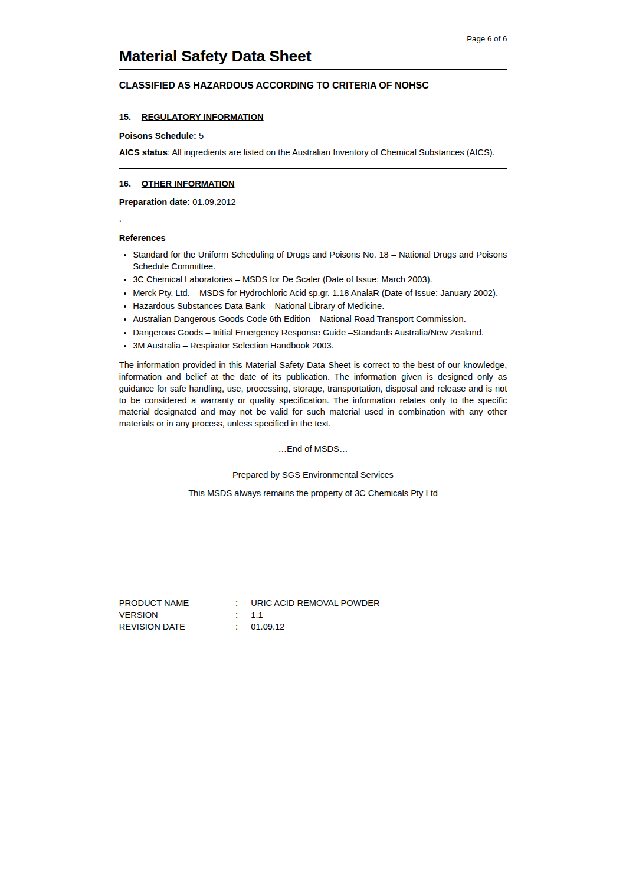Page 6 of 6
Material Safety Data Sheet
CLASSIFIED AS HAZARDOUS ACCORDING TO CRITERIA OF NOHSC
15. Regulatory information
Poisons Schedule: 5
AICS status: All ingredients are listed on the Australian Inventory of Chemical Substances (AICS).
16. Other information
Preparation date: 01.09.2012
.
References
Standard for the Uniform Scheduling of Drugs and Poisons No. 18 – National Drugs and Poisons Schedule Committee.
3C Chemical Laboratories – MSDS for De Scaler (Date of Issue: March 2003).
Merck Pty. Ltd. – MSDS for Hydrochloric Acid sp.gr. 1.18 AnalaR (Date of Issue: January 2002).
Hazardous Substances Data Bank – National Library of Medicine.
Australian Dangerous Goods Code 6th Edition – National Road Transport Commission.
Dangerous Goods – Initial Emergency Response Guide –Standards Australia/New Zealand.
3M Australia – Respirator Selection Handbook 2003.
The information provided in this Material Safety Data Sheet is correct to the best of our knowledge, information and belief at the date of its publication. The information given is designed only as guidance for safe handling, use, processing, storage, transportation, disposal and release and is not to be considered a warranty or quality specification. The information relates only to the specific material designated and may not be valid for such material used in combination with any other materials or in any process, unless specified in the text.
…End of MSDS…
Prepared by SGS Environmental Services
This MSDS always remains the property of 3C Chemicals Pty Ltd
| Product name | : | URIC ACID REMOVAL POWDER |
| Version | : | 1.1 |
| Revision date | : | 01.09.12 |